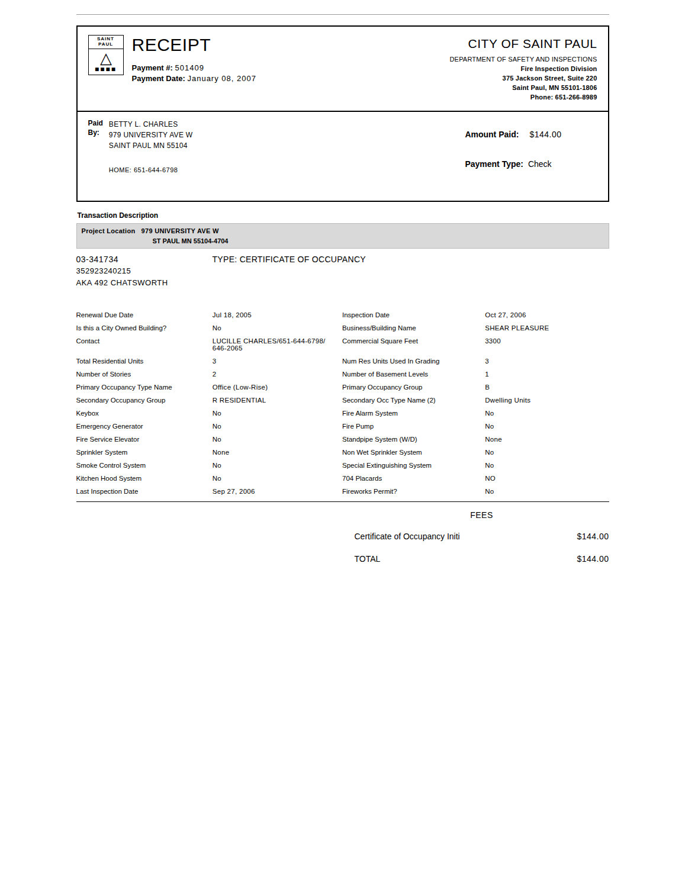SAINT
PAUL
△
■■■■
RECEIPT
Payment #: 501409
Payment Date: January 08, 2007
CITY OF SAINT PAUL
DEPARTMENT OF SAFETY AND INSPECTIONS
Fire Inspection Division
375 Jackson Street, Suite 220
Saint Paul, MN 55101-1806
Phone: 651-266-8989
Paid
By:
BETTY L. CHARLES
979 UNIVERSITY AVE W
SAINT PAUL MN 55104
HOME: 651-644-6798
Amount Paid:$144.00
Payment Type: Check
Transaction Description
Project Location 979 UNIVERSITY AVE W ST PAUL MN 55104-4704
03-341734
TYPE: CERTIFICATE OF OCCUPANCY
352923240215
AKA 492 CHATSWORTH
| Renewal Due Date | Jul 18, 2005 | Inspection Date | Oct 27, 2006 |
| Is this a City Owned Building? | No | Business/Building Name | SHEAR PLEASURE |
| Contact | LUCILLE CHARLES/651-644-6798/ 646-2065 | Commercial Square Feet | 3300 |
| Total Residential Units | 3 | Num Res Units Used In Grading | 3 |
| Number of Stories | 2 | Number of Basement Levels | 1 |
| Primary Occupancy Type Name | Office (Low-Rise) | Primary Occupancy Group | B |
| Secondary Occupancy Group | R RESIDENTIAL | Secondary Occ Type Name (2) | Dwelling Units |
| Keybox | No | Fire Alarm System | No |
| Emergency Generator | No | Fire Pump | No |
| Fire Service Elevator | No | Standpipe System (W/D) | None |
| Sprinkler System | None | Non Wet Sprinkler System | No |
| Smoke Control System | No | Special Extinguishing System | No |
| Kitchen Hood System | No | 704 Placards | NO |
| Last Inspection Date | Sep 27, 2006 | Fireworks Permit? | No |
FEES
| Certificate of Occupancy Initi | $144.00 |
| TOTAL | $144.00 |